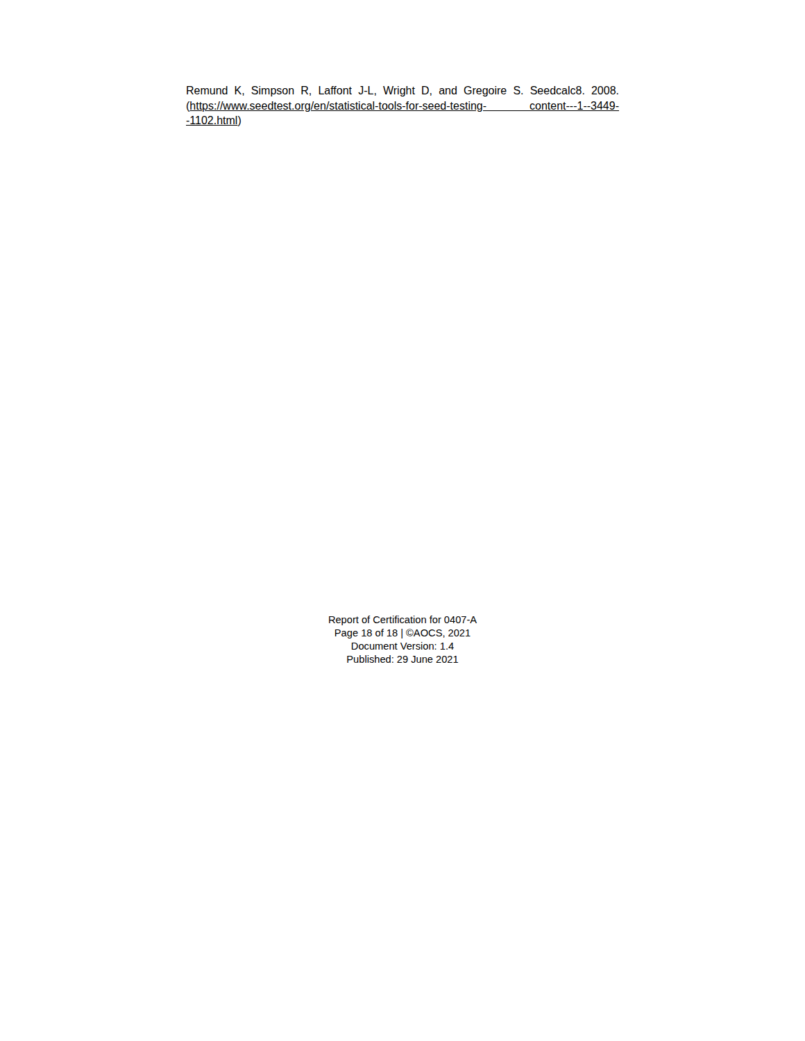Remund K, Simpson R, Laffont J-L, Wright D, and Gregoire S. Seedcalc8. 2008. (https://www.seedtest.org/en/statistical-tools-for-seed-testing- content---1--3449--1102.html)
Report of Certification for 0407-A
Page 18 of 18 | ©AOCS, 2021
Document Version: 1.4
Published: 29 June 2021